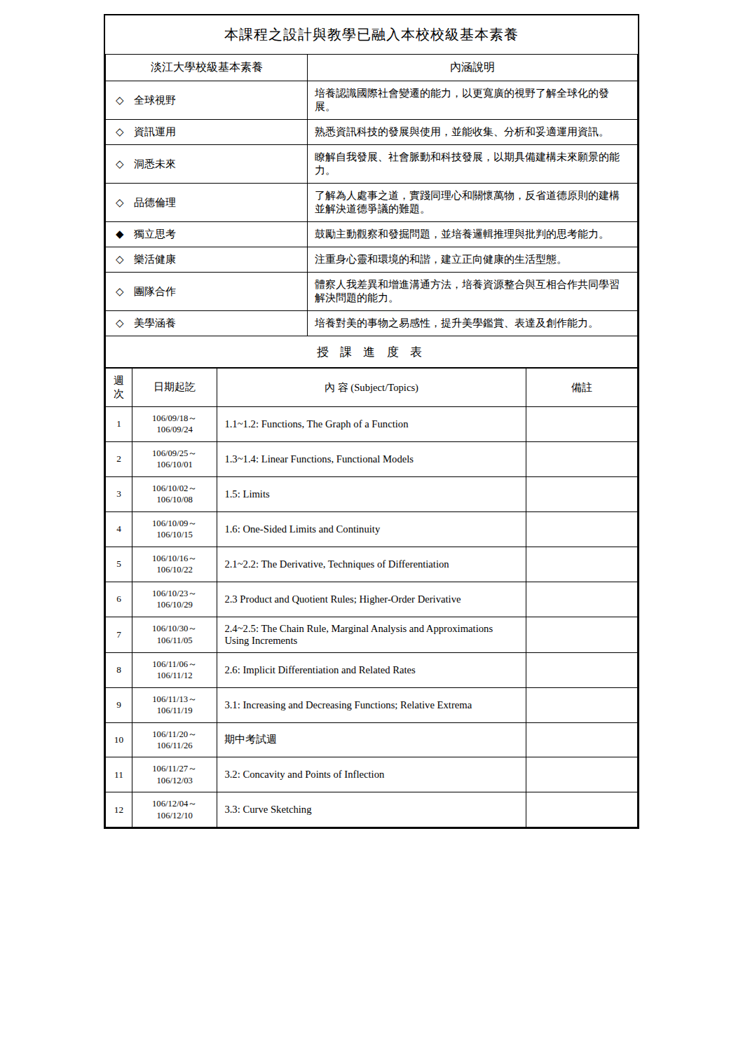本課程之設計與教學已融入本校校級基本素養
| 淡江大學校級基本素養 | 內涵說明 |
| --- | --- |
| ◇ 全球視野 | 培養認識國際社會變遷的能力，以更寬廣的視野了解全球化的發展。 |
| ◇ 資訊運用 | 熟悉資訊科技的發展與使用，並能收集、分析和妥適運用資訊。 |
| ◇ 洞悉未來 | 瞭解自我發展、社會脈動和科技發展，以期具備建構未來願景的能力。 |
| ◇ 品德倫理 | 了解為人處事之道，實踐同理心和關懷萬物，反省道德原則的建構並解決道德爭議的難題。 |
| ◆ 獨立思考 | 鼓勵主動觀察和發掘問題，並培養邏輯推理與批判的思考能力。 |
| ◇ 樂活健康 | 注重身心靈和環境的和諧，建立正向健康的生活型態。 |
| ◇ 團隊合作 | 體察人我差異和增進溝通方法，培養資源整合與互相合作共同學習解決問題的能力。 |
| ◇ 美學涵養 | 培養對美的事物之易感性，提升美學鑑賞、表達及創作能力。 |
授 課 進 度 表
| 週次 | 日期起訖 | 內 容 (Subject/Topics) | 備註 |
| --- | --- | --- | --- |
| 1 | 106/09/18～ 106/09/24 | 1.1~1.2: Functions, The Graph of a Function | |
| 2 | 106/09/25～ 106/10/01 | 1.3~1.4: Linear Functions, Functional Models | |
| 3 | 106/10/02～ 106/10/08 | 1.5: Limits | |
| 4 | 106/10/09～ 106/10/15 | 1.6: One-Sided Limits and Continuity | |
| 5 | 106/10/16～ 106/10/22 | 2.1~2.2: The Derivative, Techniques of Differentiation | |
| 6 | 106/10/23～ 106/10/29 | 2.3 Product and Quotient Rules; Higher-Order Derivative | |
| 7 | 106/10/30～ 106/11/05 | 2.4~2.5: The Chain Rule, Marginal Analysis and Approximations Using Increments | |
| 8 | 106/11/06～ 106/11/12 | 2.6: Implicit Differentiation and Related Rates | |
| 9 | 106/11/13～ 106/11/19 | 3.1: Increasing and Decreasing Functions; Relative Extrema | |
| 10 | 106/11/20～ 106/11/26 | 期中考試週 | |
| 11 | 106/11/27～ 106/12/03 | 3.2: Concavity and Points of Inflection | |
| 12 | 106/12/04～ 106/12/10 | 3.3: Curve Sketching | |